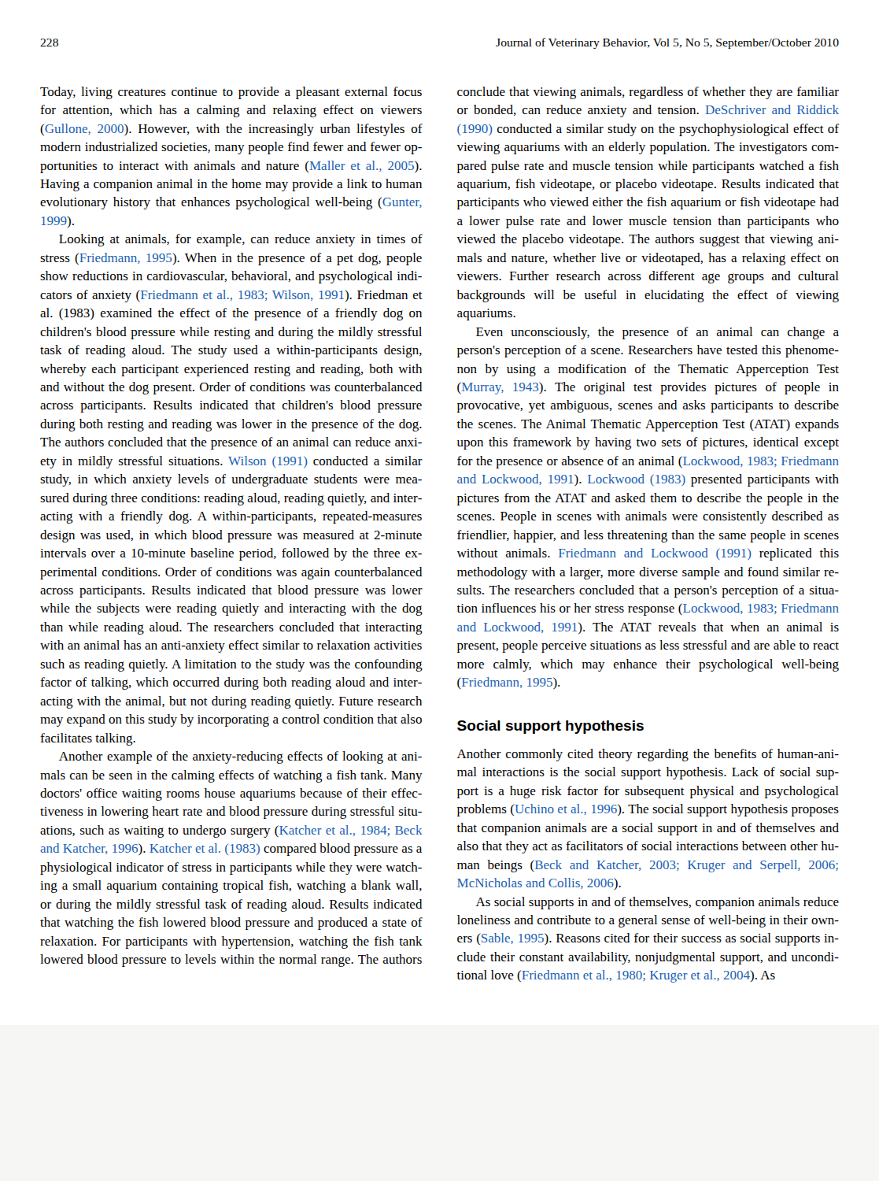228 Journal of Veterinary Behavior, Vol 5, No 5, September/October 2010
Today, living creatures continue to provide a pleasant external focus for attention, which has a calming and relaxing effect on viewers (Gullone, 2000). However, with the increasingly urban lifestyles of modern industrialized societies, many people find fewer and fewer opportunities to interact with animals and nature (Maller et al., 2005). Having a companion animal in the home may provide a link to human evolutionary history that enhances psychological well-being (Gunter, 1999).
Looking at animals, for example, can reduce anxiety in times of stress (Friedmann, 1995). When in the presence of a pet dog, people show reductions in cardiovascular, behavioral, and psychological indicators of anxiety (Friedmann et al., 1983; Wilson, 1991). Friedman et al. (1983) examined the effect of the presence of a friendly dog on children's blood pressure while resting and during the mildly stressful task of reading aloud. The study used a within-participants design, whereby each participant experienced resting and reading, both with and without the dog present. Order of conditions was counterbalanced across participants. Results indicated that children's blood pressure during both resting and reading was lower in the presence of the dog. The authors concluded that the presence of an animal can reduce anxiety in mildly stressful situations. Wilson (1991) conducted a similar study, in which anxiety levels of undergraduate students were measured during three conditions: reading aloud, reading quietly, and interacting with a friendly dog. A within-participants, repeated-measures design was used, in which blood pressure was measured at 2-minute intervals over a 10-minute baseline period, followed by the three experimental conditions. Order of conditions was again counterbalanced across participants. Results indicated that blood pressure was lower while the subjects were reading quietly and interacting with the dog than while reading aloud. The researchers concluded that interacting with an animal has an anti-anxiety effect similar to relaxation activities such as reading quietly. A limitation to the study was the confounding factor of talking, which occurred during both reading aloud and interacting with the animal, but not during reading quietly. Future research may expand on this study by incorporating a control condition that also facilitates talking.
Another example of the anxiety-reducing effects of looking at animals can be seen in the calming effects of watching a fish tank. Many doctors' office waiting rooms house aquariums because of their effectiveness in lowering heart rate and blood pressure during stressful situations, such as waiting to undergo surgery (Katcher et al., 1984; Beck and Katcher, 1996). Katcher et al. (1983) compared blood pressure as a physiological indicator of stress in participants while they were watching a small aquarium containing tropical fish, watching a blank wall, or during the mildly stressful task of reading aloud. Results indicated that watching the fish lowered blood pressure and produced a state of relaxation. For participants with hypertension, watching the fish tank lowered blood pressure to levels within the normal range. The authors conclude that viewing animals, regardless of whether they are familiar or bonded, can reduce anxiety and tension. DeSchriver and Riddick (1990) conducted a similar study on the psychophysiological effect of viewing aquariums with an elderly population. The investigators compared pulse rate and muscle tension while participants watched a fish aquarium, fish videotape, or placebo videotape. Results indicated that participants who viewed either the fish aquarium or fish videotape had a lower pulse rate and lower muscle tension than participants who viewed the placebo videotape. The authors suggest that viewing animals and nature, whether live or videotaped, has a relaxing effect on viewers. Further research across different age groups and cultural backgrounds will be useful in elucidating the effect of viewing aquariums.
Even unconsciously, the presence of an animal can change a person's perception of a scene. Researchers have tested this phenomenon by using a modification of the Thematic Apperception Test (Murray, 1943). The original test provides pictures of people in provocative, yet ambiguous, scenes and asks participants to describe the scenes. The Animal Thematic Apperception Test (ATAT) expands upon this framework by having two sets of pictures, identical except for the presence or absence of an animal (Lockwood, 1983; Friedmann and Lockwood, 1991). Lockwood (1983) presented participants with pictures from the ATAT and asked them to describe the people in the scenes. People in scenes with animals were consistently described as friendlier, happier, and less threatening than the same people in scenes without animals. Friedmann and Lockwood (1991) replicated this methodology with a larger, more diverse sample and found similar results. The researchers concluded that a person's perception of a situation influences his or her stress response (Lockwood, 1983; Friedmann and Lockwood, 1991). The ATAT reveals that when an animal is present, people perceive situations as less stressful and are able to react more calmly, which may enhance their psychological well-being (Friedmann, 1995).
Social support hypothesis
Another commonly cited theory regarding the benefits of human-animal interactions is the social support hypothesis. Lack of social support is a huge risk factor for subsequent physical and psychological problems (Uchino et al., 1996). The social support hypothesis proposes that companion animals are a social support in and of themselves and also that they act as facilitators of social interactions between other human beings (Beck and Katcher, 2003; Kruger and Serpell, 2006; McNicholas and Collis, 2006).
As social supports in and of themselves, companion animals reduce loneliness and contribute to a general sense of well-being in their owners (Sable, 1995). Reasons cited for their success as social supports include their constant availability, nonjudgmental support, and unconditional love (Friedmann et al., 1980; Kruger et al., 2004). As